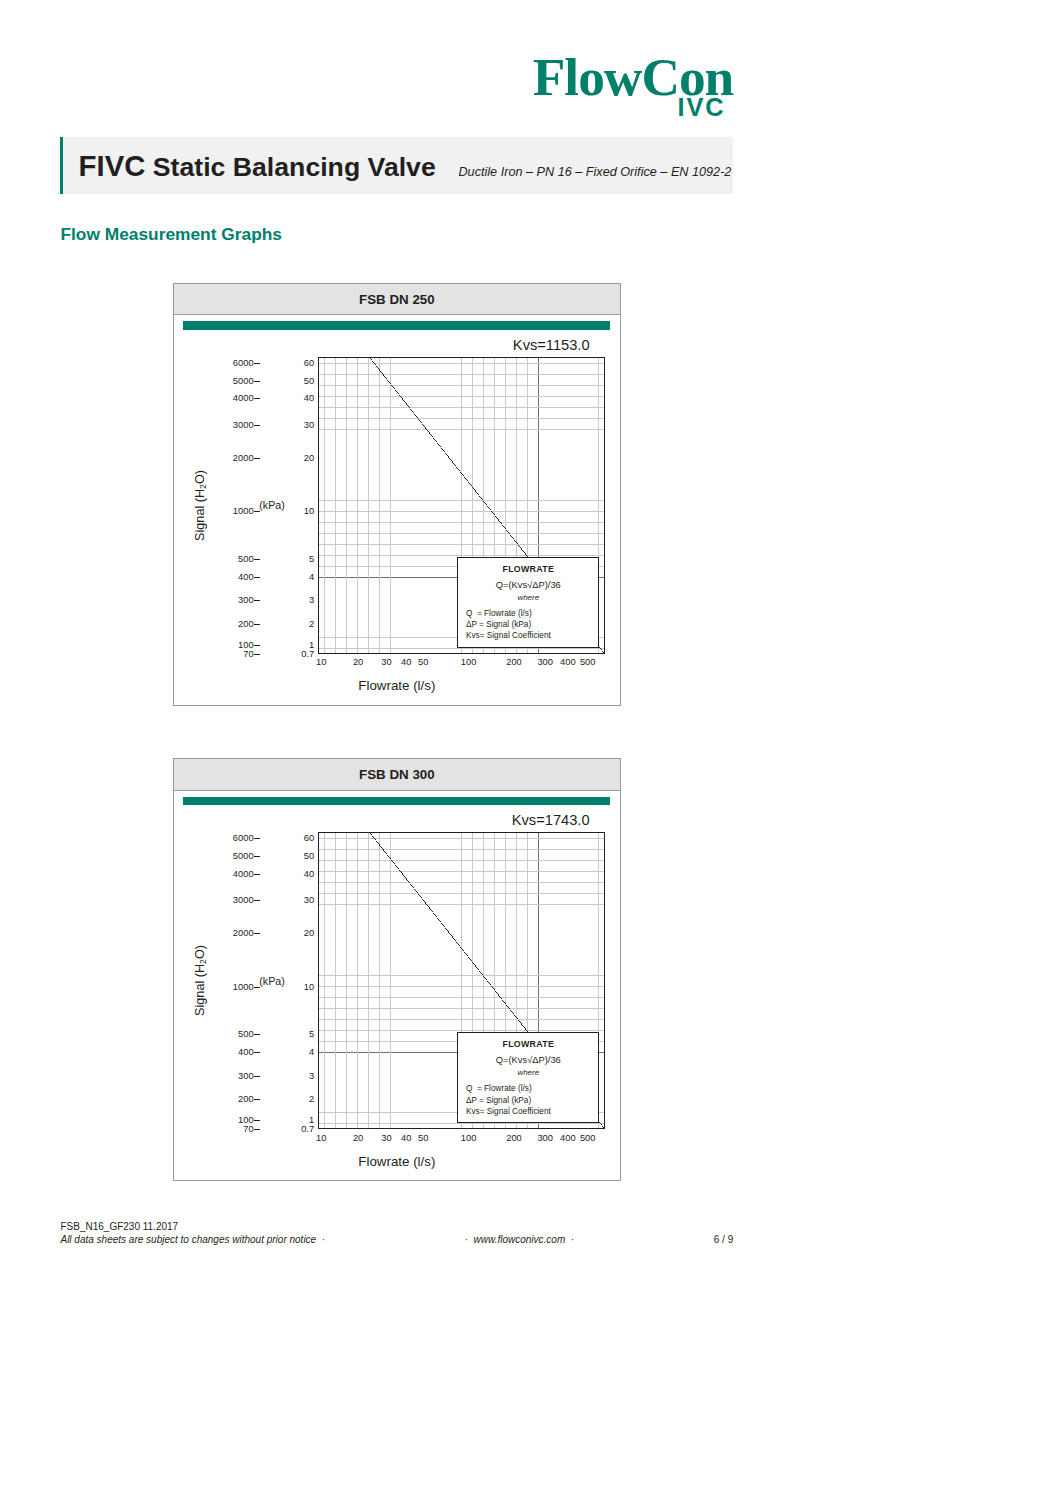Flow Con
IVC
FIVC Static Balancing Valve
Ductile Iron – PN 16 – Fixed Orifice – EN 1092-2
Flow Measurement Graphs
FSB DN 250
Kvs=1153.0
Signal (H2O)
6000 5000 4000 3000 2000 1000 500 400 300 200 100 70
(kPa)
60 50 40 30 20 10 5 4 3 2 1 0.7
FLOWRATE
Q=(Kvs√ΔP)/36
where
Q = Flowrate (l/s)
ΔP = Signal (kPa)
Kvs= Signal Coefficient
10 20 30 40 50 100 200 300 400 500
Flowrate (l/s)
FSB DN 300
Kvs=1743.0
Signal (H2O)
6000 5000 4000 3000 2000 1000 500 400 300 200 100 70
(kPa)
60 50 40 30 20 10 5 4 3 2 1 0.7
FLOWRATE
Q=(Kvs√ΔP)/36
where
Q = Flowrate (l/s)
ΔP = Signal (kPa)
Kvs= Signal Coefficient
10 20 30 40 50 100 200 300 400 500
Flowrate (l/s)
FSB_N16_GF230 11.2017
All data sheets are subject to changes without prior notice · · www.flowconivc.com · 6 / 9